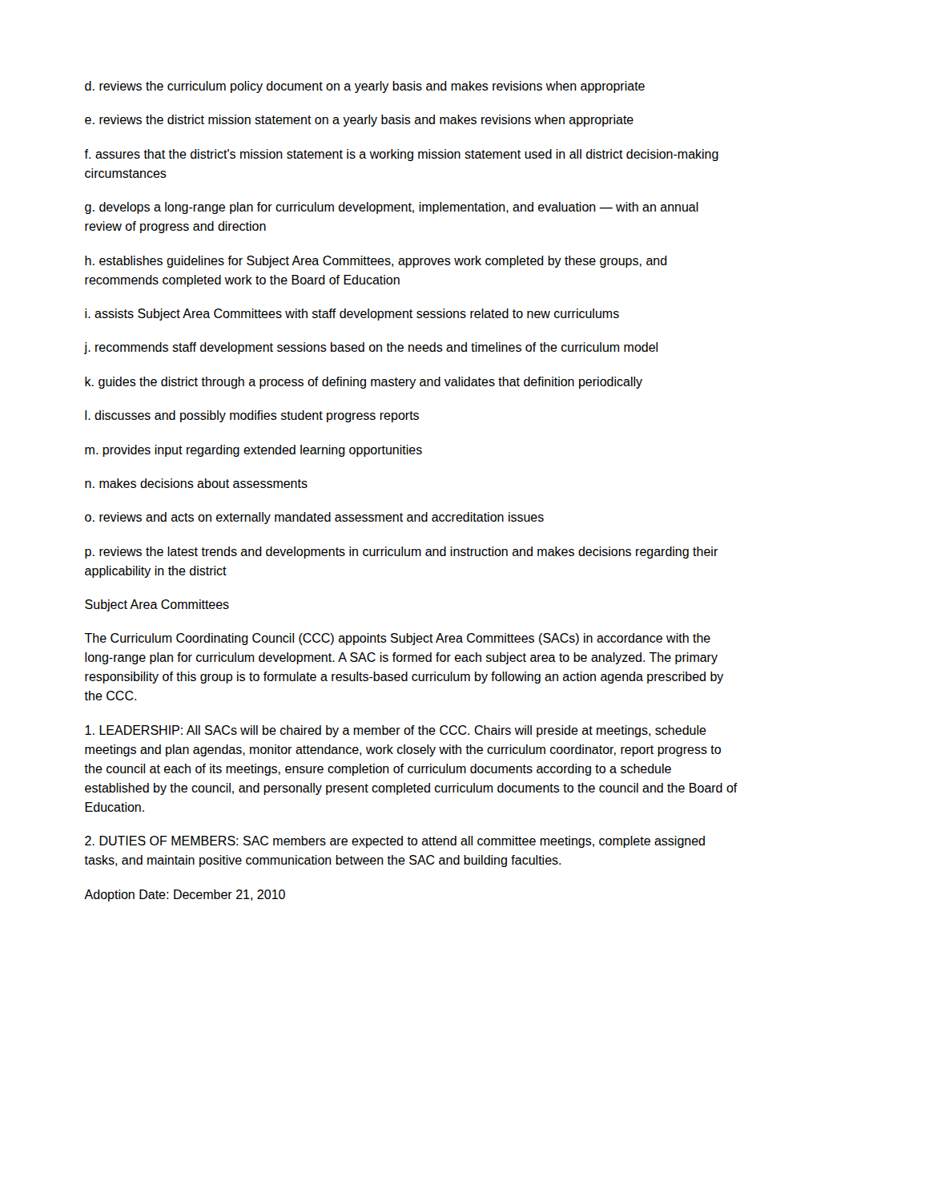d. reviews the curriculum policy document on a yearly basis and makes revisions when appropriate
e. reviews the district mission statement on a yearly basis and makes revisions when appropriate
f. assures that the district's mission statement is a working mission statement used in all district decision-making circumstances
g. develops a long-range plan for curriculum development, implementation, and evaluation — with an annual review of progress and direction
h. establishes guidelines for Subject Area Committees, approves work completed by these groups, and recommends completed work to the Board of Education
i. assists Subject Area Committees with staff development sessions related to new curriculums
j. recommends staff development sessions based on the needs and timelines of the curriculum model
k. guides the district through a process of defining mastery and validates that definition periodically
l. discusses and possibly modifies student progress reports
m. provides input regarding extended learning opportunities
n. makes decisions about assessments
o. reviews and acts on externally mandated assessment and accreditation issues
p. reviews the latest trends and developments in curriculum and instruction and makes decisions regarding their applicability in the district
Subject Area Committees
The Curriculum Coordinating Council (CCC) appoints Subject Area Committees (SACs) in accordance with the long-range plan for curriculum development. A SAC is formed for each subject area to be analyzed. The primary responsibility of this group is to formulate a results-based curriculum by following an action agenda prescribed by the CCC.
1. LEADERSHIP: All SACs will be chaired by a member of the CCC. Chairs will preside at meetings, schedule meetings and plan agendas, monitor attendance, work closely with the curriculum coordinator, report progress to the council at each of its meetings, ensure completion of curriculum documents according to a schedule established by the council, and personally present completed curriculum documents to the council and the Board of Education.
2. DUTIES OF MEMBERS: SAC members are expected to attend all committee meetings, complete assigned tasks, and maintain positive communication between the SAC and building faculties.
Adoption Date: December 21, 2010